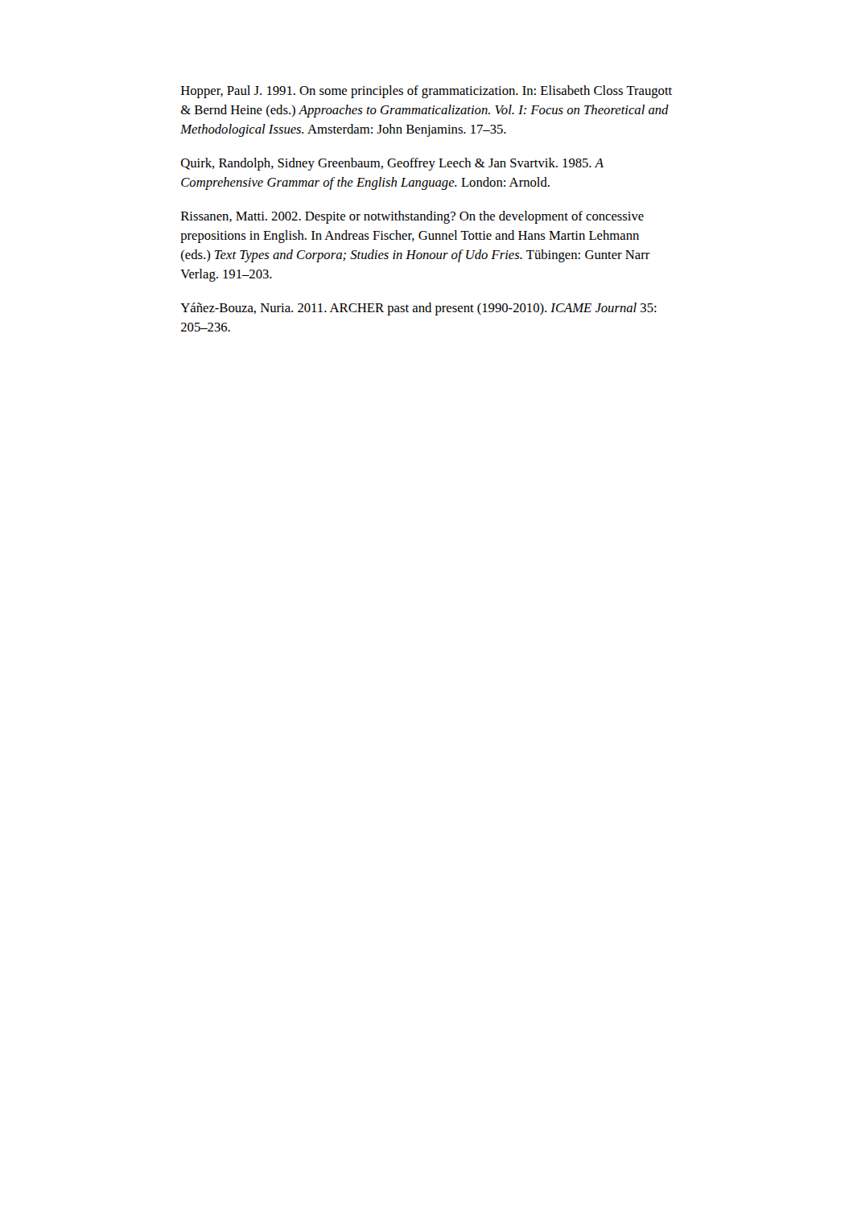Hopper, Paul J. 1991. On some principles of grammaticization. In: Elisabeth Closs Traugott & Bernd Heine (eds.) Approaches to Grammaticalization. Vol. I: Focus on Theoretical and Methodological Issues. Amsterdam: John Benjamins. 17–35.
Quirk, Randolph, Sidney Greenbaum, Geoffrey Leech & Jan Svartvik. 1985. A Comprehensive Grammar of the English Language. London: Arnold.
Rissanen, Matti. 2002. Despite or notwithstanding? On the development of concessive prepositions in English. In Andreas Fischer, Gunnel Tottie and Hans Martin Lehmann (eds.) Text Types and Corpora; Studies in Honour of Udo Fries. Tübingen: Gunter Narr Verlag. 191–203.
Yáñez-Bouza, Nuria. 2011. ARCHER past and present (1990-2010). ICAME Journal 35: 205–236.